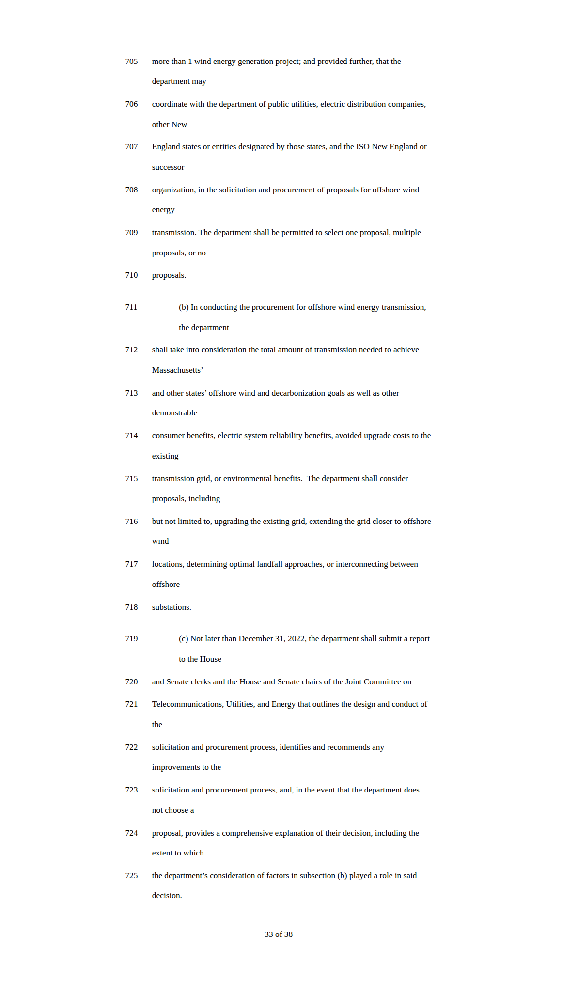705
more than 1 wind energy generation project; and provided further, that the department may
706
coordinate with the department of public utilities, electric distribution companies, other New
707
England states or entities designated by those states, and the ISO New England or successor
708
organization, in the solicitation and procurement of proposals for offshore wind energy
709
transmission. The department shall be permitted to select one proposal, multiple proposals, or no
710
proposals.
711
(b) In conducting the procurement for offshore wind energy transmission, the department
712
shall take into consideration the total amount of transmission needed to achieve Massachusetts’
713
and other states’ offshore wind and decarbonization goals as well as other demonstrable
714
consumer benefits, electric system reliability benefits, avoided upgrade costs to the existing
715
transmission grid, or environmental benefits. The department shall consider proposals, including
716
but not limited to, upgrading the existing grid, extending the grid closer to offshore wind
717
locations, determining optimal landfall approaches, or interconnecting between offshore
718
substations.
719
(c) Not later than December 31, 2022, the department shall submit a report to the House
720
and Senate clerks and the House and Senate chairs of the Joint Committee on
721
Telecommunications, Utilities, and Energy that outlines the design and conduct of the
722
solicitation and procurement process, identifies and recommends any improvements to the
723
solicitation and procurement process, and, in the event that the department does not choose a
724
proposal, provides a comprehensive explanation of their decision, including the extent to which
725
the department’s consideration of factors in subsection (b) played a role in said decision.
33 of 38